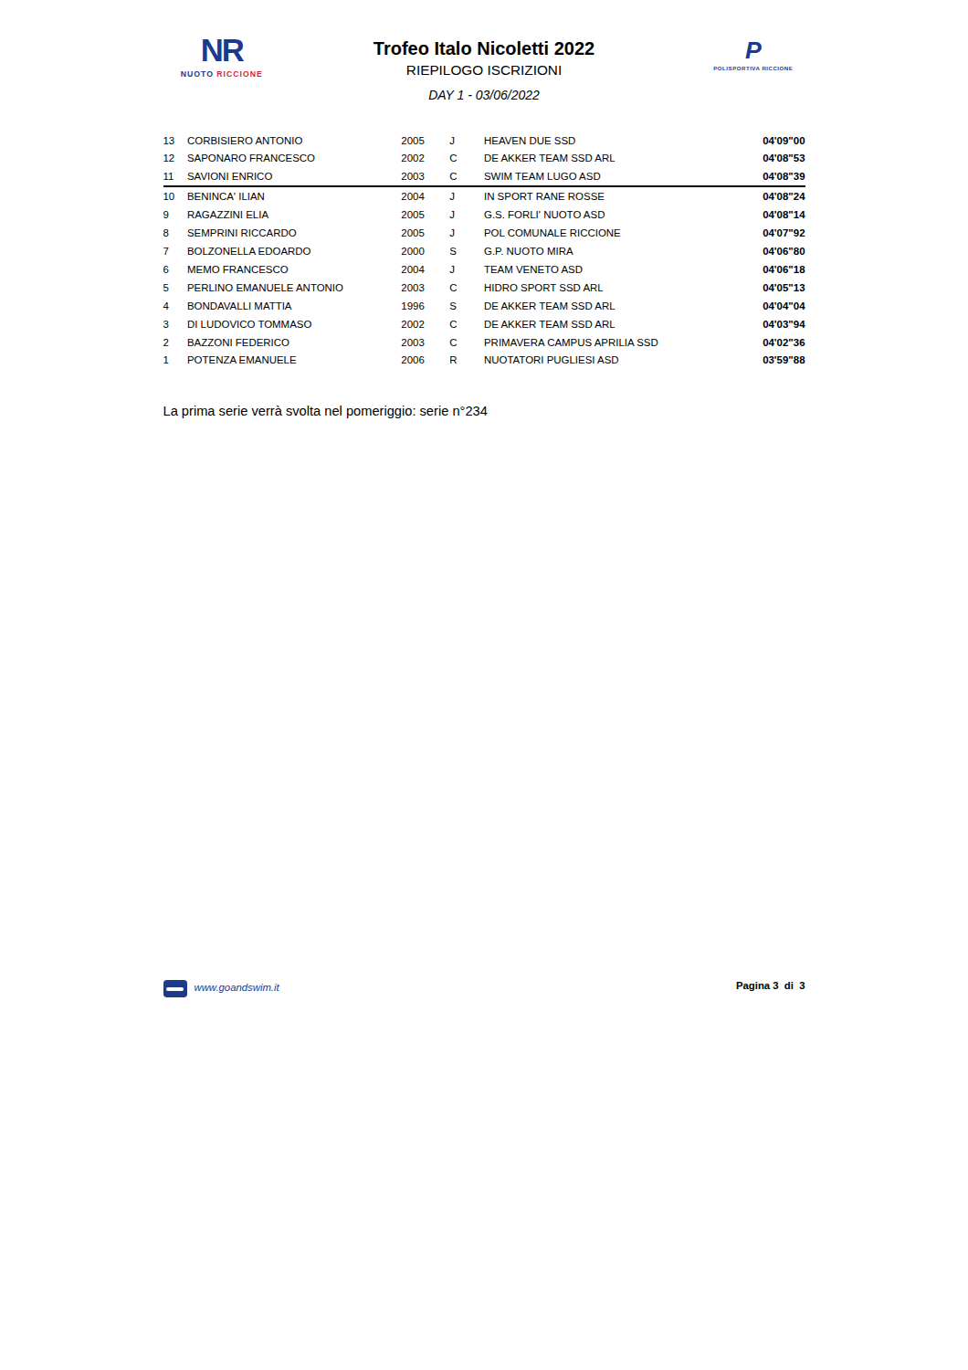NR
NUOTO RICCIONE
Trofeo Italo Nicoletti 2022
RIEPILOGO ISCRIZIONI
DAY 1 - 03/06/2022
P
POLISPORTIVA RICCIONE
| 13 | CORBISIERO ANTONIO | 2005 | J | HEAVEN DUE SSD | 04'09"00 |
| 12 | SAPONARO FRANCESCO | 2002 | C | DE AKKER TEAM SSD ARL | 04'08"53 |
| 11 | SAVIONI ENRICO | 2003 | C | SWIM TEAM LUGO ASD | 04'08"39 |
| 10 | BENINCA' ILIAN | 2004 | J | IN SPORT RANE ROSSE | 04'08"24 |
| 9 | RAGAZZINI ELIA | 2005 | J | G.S. FORLI' NUOTO ASD | 04'08"14 |
| 8 | SEMPRINI RICCARDO | 2005 | J | POL COMUNALE RICCIONE | 04'07"92 |
| 7 | BOLZONELLA EDOARDO | 2000 | S | G.P. NUOTO MIRA | 04'06"80 |
| 6 | MEMO FRANCESCO | 2004 | J | TEAM VENETO ASD | 04'06"18 |
| 5 | PERLINO EMANUELE ANTONIO | 2003 | C | HIDRO SPORT SSD ARL | 04'05"13 |
| 4 | BONDAVALLI MATTIA | 1996 | S | DE AKKER TEAM SSD ARL | 04'04"04 |
| 3 | DI LUDOVICO TOMMASO | 2002 | C | DE AKKER TEAM SSD ARL | 04'03"94 |
| 2 | BAZZONI FEDERICO | 2003 | C | PRIMAVERA CAMPUS APRILIA SSD | 04'02"36 |
| 1 | POTENZA EMANUELE | 2006 | R | NUOTATORI PUGLIESI ASD | 03'59"88 |
La prima serie verrà svolta nel pomeriggio: serie n°234
www.goandswim.it
Pagina 3 di 3